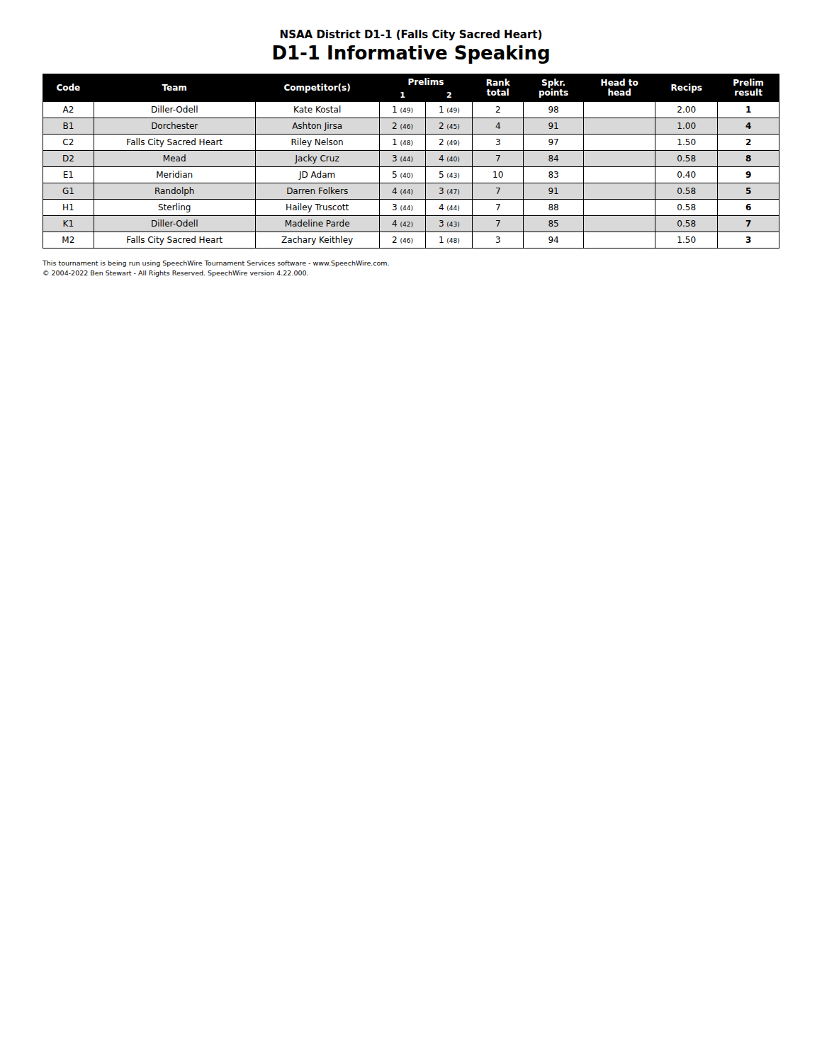NSAA District D1-1 (Falls City Sacred Heart)
D1-1 Informative Speaking
| Code | Team | Competitor(s) | Prelims | Rank total | Spkr. points | Head to head | Recips | Prelim result |
| --- | --- | --- | --- | --- | --- | --- | --- | --- |
| 1 | 2 |
| A2 | Diller-Odell | Kate Kostal | 1 (49) | 1 (49) | 2 | 98 | | 2.00 | 1 |
| B1 | Dorchester | Ashton Jirsa | 2 (46) | 2 (45) | 4 | 91 | | 1.00 | 4 |
| C2 | Falls City Sacred Heart | Riley Nelson | 1 (48) | 2 (49) | 3 | 97 | | 1.50 | 2 |
| D2 | Mead | Jacky Cruz | 3 (44) | 4 (40) | 7 | 84 | | 0.58 | 8 |
| E1 | Meridian | JD Adam | 5 (40) | 5 (43) | 10 | 83 | | 0.40 | 9 |
| G1 | Randolph | Darren Folkers | 4 (44) | 3 (47) | 7 | 91 | | 0.58 | 5 |
| H1 | Sterling | Hailey Truscott | 3 (44) | 4 (44) | 7 | 88 | | 0.58 | 6 |
| K1 | Diller-Odell | Madeline Parde | 4 (42) | 3 (43) | 7 | 85 | | 0.58 | 7 |
| M2 | Falls City Sacred Heart | Zachary Keithley | 2 (46) | 1 (48) | 3 | 94 | | 1.50 | 3 |
This tournament is being run using SpeechWire Tournament Services software - www.SpeechWire.com.
© 2004-2022 Ben Stewart - All Rights Reserved. SpeechWire version 4.22.000.